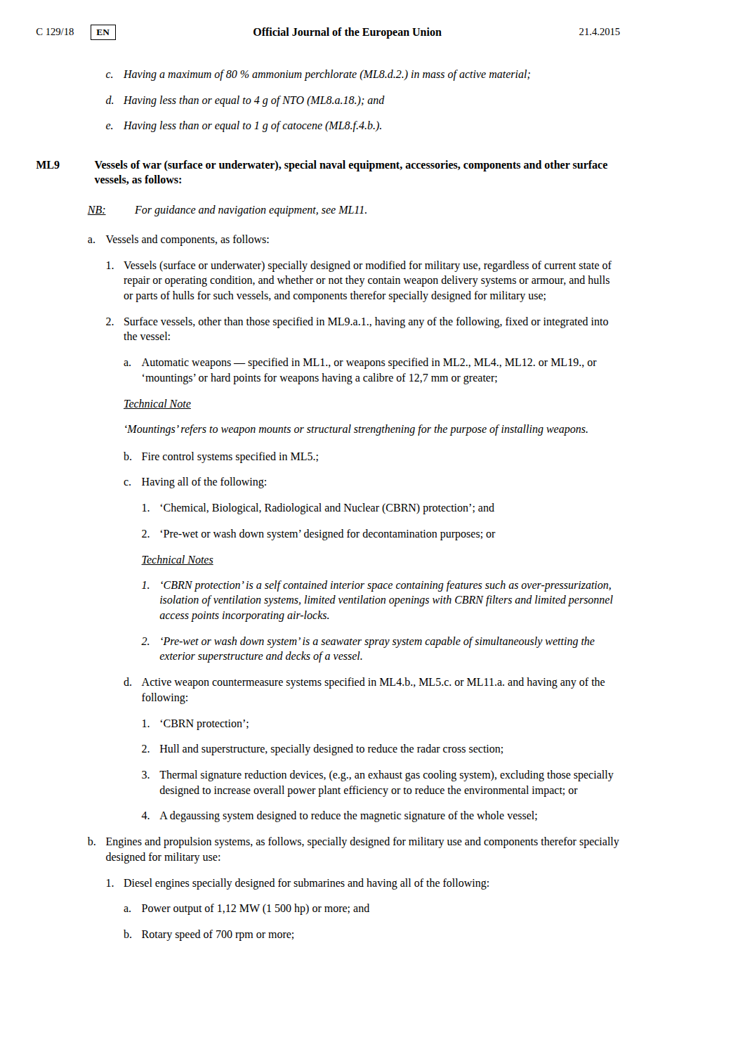C 129/18 EN
Official Journal of the European Union
21.4.2015
c. Having a maximum of 80 % ammonium perchlorate (ML8.d.2.) in mass of active material;
d. Having less than or equal to 4 g of NTO (ML8.a.18.); and
e. Having less than or equal to 1 g of catocene (ML8.f.4.b.).
ML9
Vessels of war (surface or underwater), special naval equipment, accessories, components and other surface vessels, as follows:
NB:
For guidance and navigation equipment, see ML11.
a. Vessels and components, as follows:
1. Vessels (surface or underwater) specially designed or modified for military use, regardless of current state of repair or operating condition, and whether or not they contain weapon delivery systems or armour, and hulls or parts of hulls for such vessels, and components therefor specially designed for military use;
2. Surface vessels, other than those specified in ML9.a.1., having any of the following, fixed or integrated into the vessel:
a. Automatic weapons — specified in ML1., or weapons specified in ML2., ML4., ML12. or ML19., or ‘mountings’ or hard points for weapons having a calibre of 12,7 mm or greater;
Technical Note
‘Mountings’ refers to weapon mounts or structural strengthening for the purpose of installing weapons.
b. Fire control systems specified in ML5.;
c. Having all of the following:
1. ‘Chemical, Biological, Radiological and Nuclear (CBRN) protection’; and
2. ‘Pre-wet or wash down system’ designed for decontamination purposes; or
Technical Notes
1. ‘CBRN protection’ is a self contained interior space containing features such as over-pressurization, isolation of ventilation systems, limited ventilation openings with CBRN filters and limited personnel access points incorporating air-locks.
2. ‘Pre-wet or wash down system’ is a seawater spray system capable of simultaneously wetting the exterior superstructure and decks of a vessel.
d. Active weapon countermeasure systems specified in ML4.b., ML5.c. or ML11.a. and having any of the following:
1. ‘CBRN protection’;
2. Hull and superstructure, specially designed to reduce the radar cross section;
3. Thermal signature reduction devices, (e.g., an exhaust gas cooling system), excluding those specially designed to increase overall power plant efficiency or to reduce the environmental impact; or
4. A degaussing system designed to reduce the magnetic signature of the whole vessel;
b. Engines and propulsion systems, as follows, specially designed for military use and components therefor specially designed for military use:
1. Diesel engines specially designed for submarines and having all of the following:
a. Power output of 1,12 MW (1 500 hp) or more; and
b. Rotary speed of 700 rpm or more;